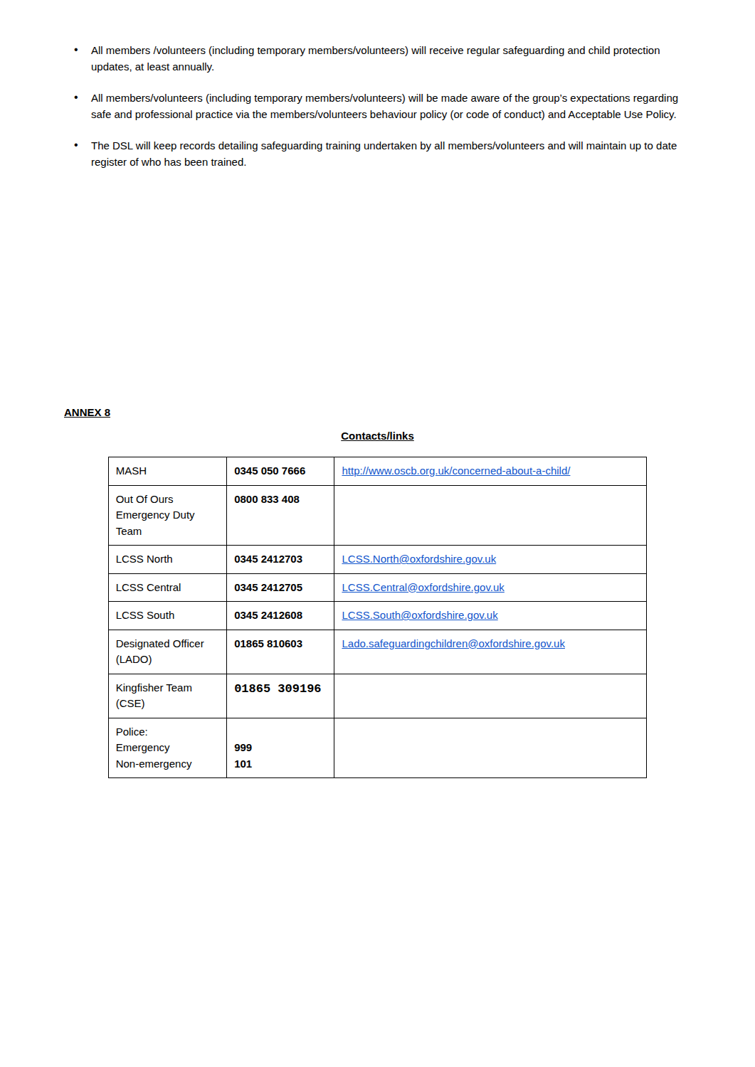All members /volunteers (including temporary members/volunteers) will receive regular safeguarding and child protection updates, at least annually.
All members/volunteers (including temporary members/volunteers) will be made aware of the group’s expectations regarding safe and professional practice via the members/volunteers behaviour policy (or code of conduct) and Acceptable Use Policy.
The DSL will keep records detailing safeguarding training undertaken by all members/volunteers and will maintain up to date register of who has been trained.
ANNEX 8
Contacts/links
| MASH | 0345 050 7666 | http://www.oscb.org.uk/concerned-about-a-child/ |
| Out Of Ours Emergency Duty Team | 0800 833 408 | |
| LCSS North | 0345 2412703 | LCSS.North@oxfordshire.gov.uk |
| LCSS Central | 0345 2412705 | LCSS.Central@oxfordshire.gov.uk |
| LCSS South | 0345 2412608 | LCSS.South@oxfordshire.gov.uk |
| Designated Officer (LADO) | 01865 810603 | Lado.safeguardingchildren@oxfordshire.gov.uk |
| Kingfisher Team (CSE) | 01865 309196 | |
| Police: Emergency Non-emergency | 999 101 | |